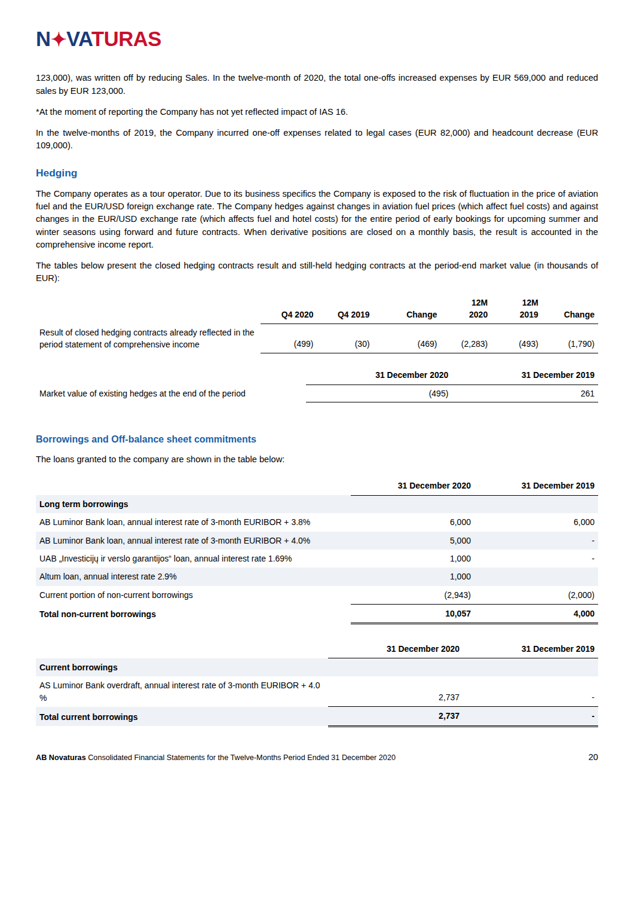N✦VA TURAS
123,000), was written off by reducing Sales. In the twelve-month of 2020, the total one-offs increased expenses by EUR 569,000 and reduced sales by EUR 123,000.
*At the moment of reporting the Company has not yet reflected impact of IAS 16.
In the twelve-months of 2019, the Company incurred one-off expenses related to legal cases (EUR 82,000) and headcount decrease (EUR 109,000).
Hedging
The Company operates as a tour operator. Due to its business specifics the Company is exposed to the risk of fluctuation in the price of aviation fuel and the EUR/USD foreign exchange rate. The Company hedges against changes in aviation fuel prices (which affect fuel costs) and against changes in the EUR/USD exchange rate (which affects fuel and hotel costs) for the entire period of early bookings for upcoming summer and winter seasons using forward and future contracts. When derivative positions are closed on a monthly basis, the result is accounted in the comprehensive income report.
The tables below present the closed hedging contracts result and still-held hedging contracts at the period-end market value (in thousands of EUR):
| | Q4 2020 | Q4 2019 | Change | 12M 2020 | 12M 2019 | Change |
| Result of closed hedging contracts already reflected in the period statement of comprehensive income | (499) | (30) | (469) | (2,283) | (493) | (1,790) |
| | 31 December 2020 | 31 December 2019 |
| Market value of existing hedges at the end of the period | (495) | 261 |
Borrowings and Off-balance sheet commitments
The loans granted to the company are shown in the table below:
| | 31 December 2020 | 31 December 2019 |
| Long term borrowings | | |
| AB Luminor Bank loan, annual interest rate of 3-month EURIBOR + 3.8% | 6,000 | 6,000 |
| AB Luminor Bank loan, annual interest rate of 3-month EURIBOR + 4.0% | 5,000 | - |
| UAB „Investicijų ir verslo garantijos“ loan, annual interest rate 1.69% | 1,000 | - |
| Altum loan, annual interest rate 2.9% | 1,000 | |
| Current portion of non-current borrowings | (2,943) | (2,000) |
| Total non-current borrowings | 10,057 | 4,000 |
| | 31 December 2020 | 31 December 2019 |
| Current borrowings | | |
| AS Luminor Bank overdraft, annual interest rate of 3-month EURIBOR + 4.0 % | 2,737 | - |
| Total current borrowings | 2,737 | - |
AB Novaturas Consolidated Financial Statements for the Twelve-Months Period Ended 31 December 2020
20